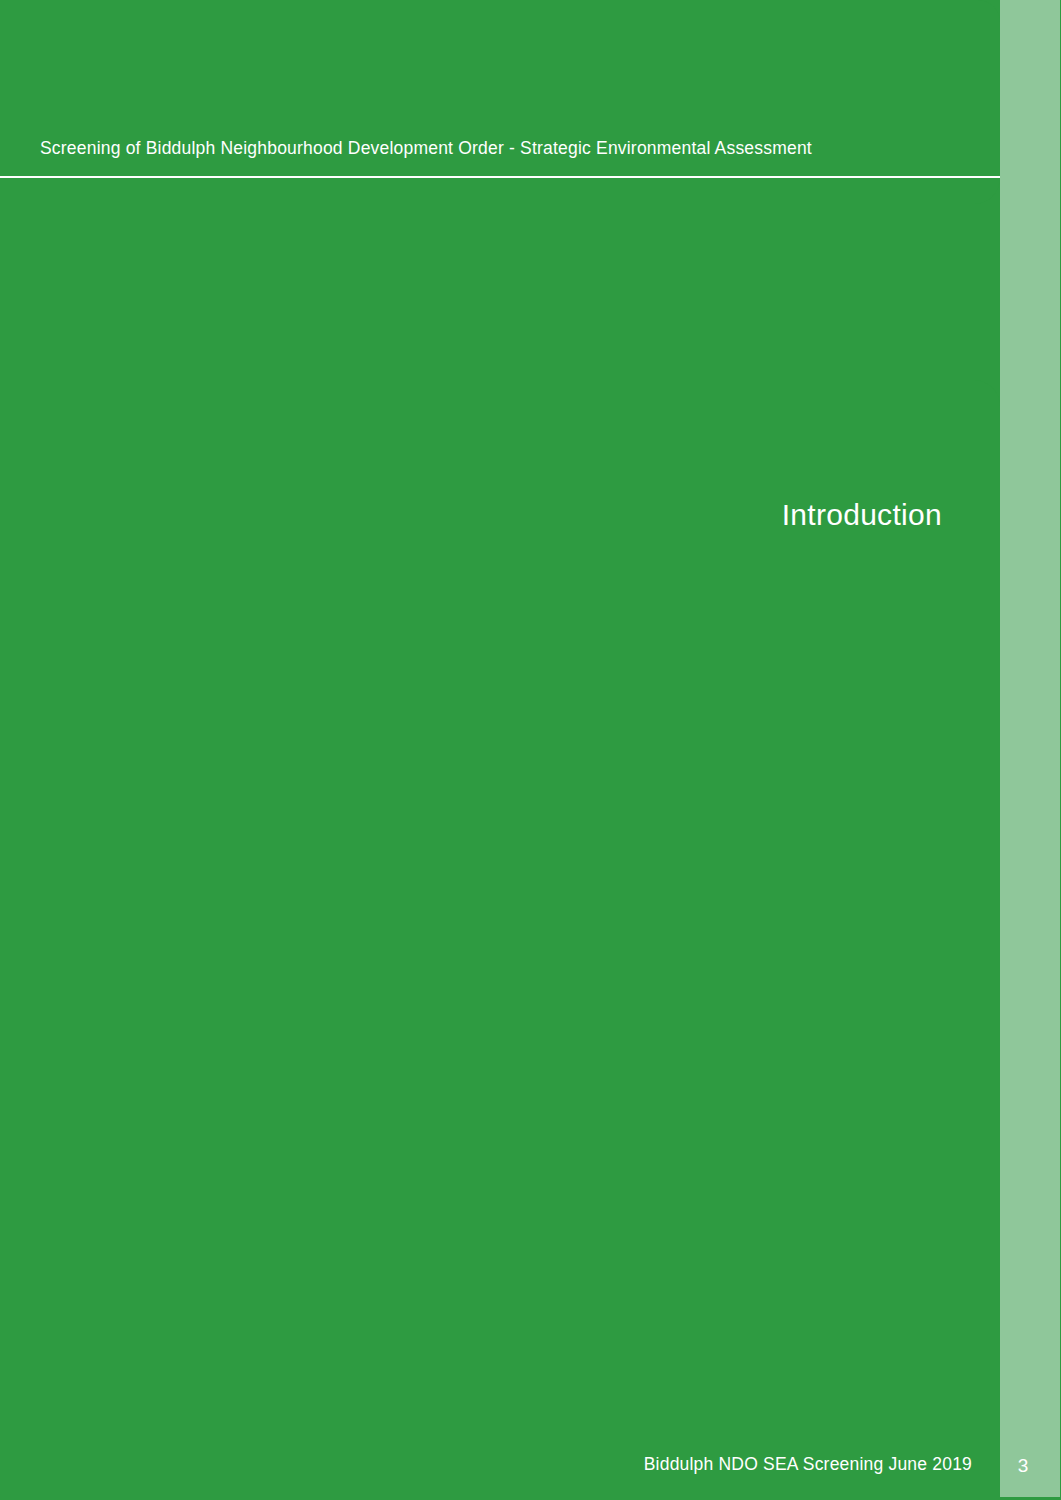Screening of Biddulph Neighbourhood Development Order - Strategic Environmental Assessment
Introduction
Biddulph NDO SEA Screening June 2019
3